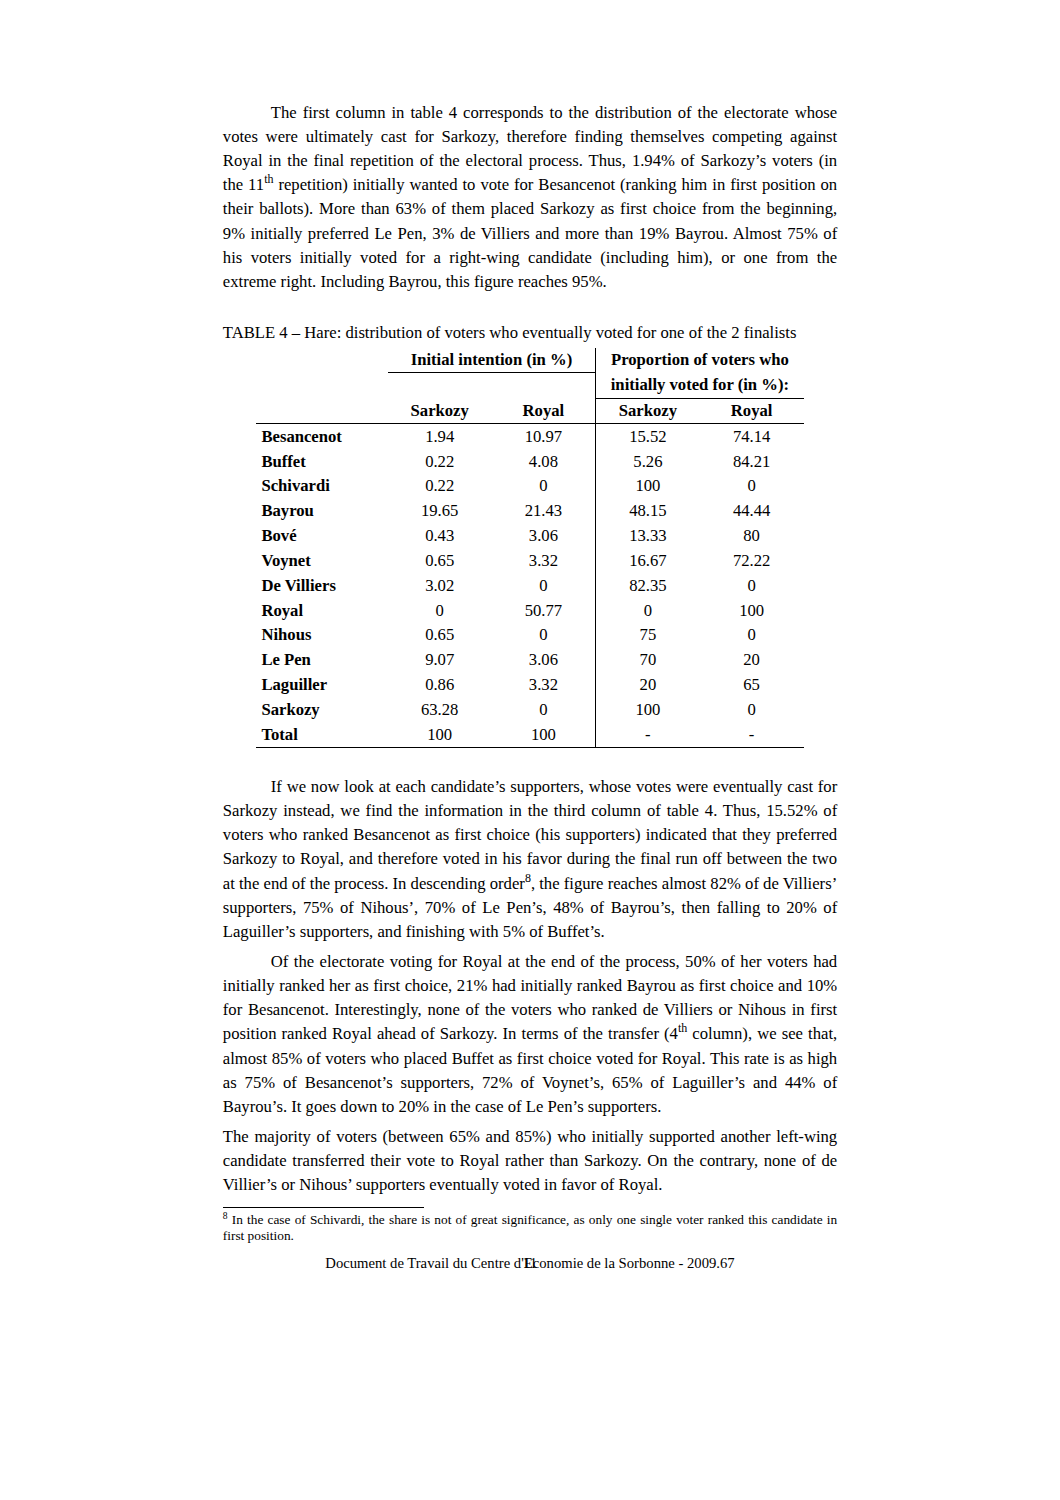The first column in table 4 corresponds to the distribution of the electorate whose votes were ultimately cast for Sarkozy, therefore finding themselves competing against Royal in the final repetition of the electoral process. Thus, 1.94% of Sarkozy’s voters (in the 11th repetition) initially wanted to vote for Besancenot (ranking him in first position on their ballots). More than 63% of them placed Sarkozy as first choice from the beginning, 9% initially preferred Le Pen, 3% de Villiers and more than 19% Bayrou. Almost 75% of his voters initially voted for a right-wing candidate (including him), or one from the extreme right. Including Bayrou, this figure reaches 95%.
TABLE 4 – Hare: distribution of voters who eventually voted for one of the 2 finalists
| | Initial intention (in %) | Proportion of voters who |
| | | | initially voted for (in %): |
| | Sarkozy | Royal | Sarkozy | Royal |
| Besancenot | 1.94 | 10.97 | 15.52 | 74.14 |
| Buffet | 0.22 | 4.08 | 5.26 | 84.21 |
| Schivardi | 0.22 | 0 | 100 | 0 |
| Bayrou | 19.65 | 21.43 | 48.15 | 44.44 |
| Bové | 0.43 | 3.06 | 13.33 | 80 |
| Voynet | 0.65 | 3.32 | 16.67 | 72.22 |
| De Villiers | 3.02 | 0 | 82.35 | 0 |
| Royal | 0 | 50.77 | 0 | 100 |
| Nihous | 0.65 | 0 | 75 | 0 |
| Le Pen | 9.07 | 3.06 | 70 | 20 |
| Laguiller | 0.86 | 3.32 | 20 | 65 |
| Sarkozy | 63.28 | 0 | 100 | 0 |
| Total | 100 | 100 | - | - |
If we now look at each candidate’s supporters, whose votes were eventually cast for Sarkozy instead, we find the information in the third column of table 4. Thus, 15.52% of voters who ranked Besancenot as first choice (his supporters) indicated that they preferred Sarkozy to Royal, and therefore voted in his favor during the final run off between the two at the end of the process. In descending order8, the figure reaches almost 82% of de Villiers’ supporters, 75% of Nihous’, 70% of Le Pen’s, 48% of Bayrou’s, then falling to 20% of Laguiller’s supporters, and finishing with 5% of Buffet’s.
Of the electorate voting for Royal at the end of the process, 50% of her voters had initially ranked her as first choice, 21% had initially ranked Bayrou as first choice and 10% for Besancenot. Interestingly, none of the voters who ranked de Villiers or Nihous in first position ranked Royal ahead of Sarkozy. In terms of the transfer (4th column), we see that, almost 85% of voters who placed Buffet as first choice voted for Royal. This rate is as high as 75% of Besancenot’s supporters, 72% of Voynet’s, 65% of Laguiller’s and 44% of Bayrou’s. It goes down to 20% in the case of Le Pen’s supporters.
The majority of voters (between 65% and 85%) who initially supported another left-wing candidate transferred their vote to Royal rather than Sarkozy. On the contrary, none of de Villier’s or Nihous’ supporters eventually voted in favor of Royal.
8 In the case of Schivardi, the share is not of great significance, as only one single voter ranked this candidate in first position.
Document de Travail du Centre d'Economie de la Sorbonne - 2009.67
11